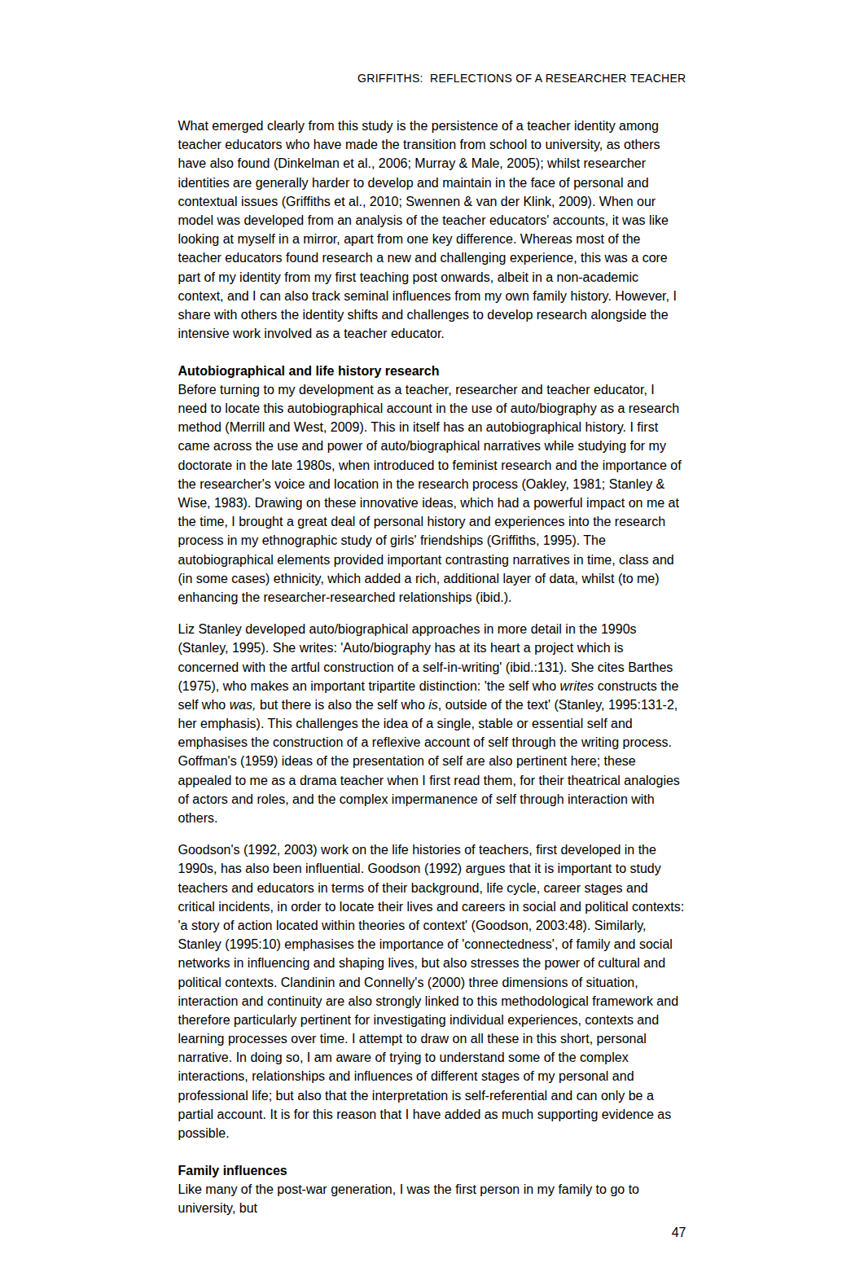GRIFFITHS: REFLECTIONS OF A RESEARCHER TEACHER
What emerged clearly from this study is the persistence of a teacher identity among teacher educators who have made the transition from school to university, as others have also found (Dinkelman et al., 2006; Murray & Male, 2005); whilst researcher identities are generally harder to develop and maintain in the face of personal and contextual issues (Griffiths et al., 2010; Swennen & van der Klink, 2009). When our model was developed from an analysis of the teacher educators' accounts, it was like looking at myself in a mirror, apart from one key difference. Whereas most of the teacher educators found research a new and challenging experience, this was a core part of my identity from my first teaching post onwards, albeit in a non-academic context, and I can also track seminal influences from my own family history. However, I share with others the identity shifts and challenges to develop research alongside the intensive work involved as a teacher educator.
Autobiographical and life history research
Before turning to my development as a teacher, researcher and teacher educator, I need to locate this autobiographical account in the use of auto/biography as a research method (Merrill and West, 2009). This in itself has an autobiographical history. I first came across the use and power of auto/biographical narratives while studying for my doctorate in the late 1980s, when introduced to feminist research and the importance of the researcher's voice and location in the research process (Oakley, 1981; Stanley & Wise, 1983). Drawing on these innovative ideas, which had a powerful impact on me at the time, I brought a great deal of personal history and experiences into the research process in my ethnographic study of girls' friendships (Griffiths, 1995). The autobiographical elements provided important contrasting narratives in time, class and (in some cases) ethnicity, which added a rich, additional layer of data, whilst (to me) enhancing the researcher-researched relationships (ibid.).
Liz Stanley developed auto/biographical approaches in more detail in the 1990s (Stanley, 1995). She writes: 'Auto/biography has at its heart a project which is concerned with the artful construction of a self-in-writing' (ibid.:131). She cites Barthes (1975), who makes an important tripartite distinction: 'the self who writes constructs the self who was, but there is also the self who is, outside of the text' (Stanley, 1995:131-2, her emphasis). This challenges the idea of a single, stable or essential self and emphasises the construction of a reflexive account of self through the writing process. Goffman's (1959) ideas of the presentation of self are also pertinent here; these appealed to me as a drama teacher when I first read them, for their theatrical analogies of actors and roles, and the complex impermanence of self through interaction with others.
Goodson's (1992, 2003) work on the life histories of teachers, first developed in the 1990s, has also been influential. Goodson (1992) argues that it is important to study teachers and educators in terms of their background, life cycle, career stages and critical incidents, in order to locate their lives and careers in social and political contexts: 'a story of action located within theories of context' (Goodson, 2003:48). Similarly, Stanley (1995:10) emphasises the importance of 'connectedness', of family and social networks in influencing and shaping lives, but also stresses the power of cultural and political contexts. Clandinin and Connelly's (2000) three dimensions of situation, interaction and continuity are also strongly linked to this methodological framework and therefore particularly pertinent for investigating individual experiences, contexts and learning processes over time. I attempt to draw on all these in this short, personal narrative. In doing so, I am aware of trying to understand some of the complex interactions, relationships and influences of different stages of my personal and professional life; but also that the interpretation is self-referential and can only be a partial account. It is for this reason that I have added as much supporting evidence as possible.
Family influences
Like many of the post-war generation, I was the first person in my family to go to university, but
47